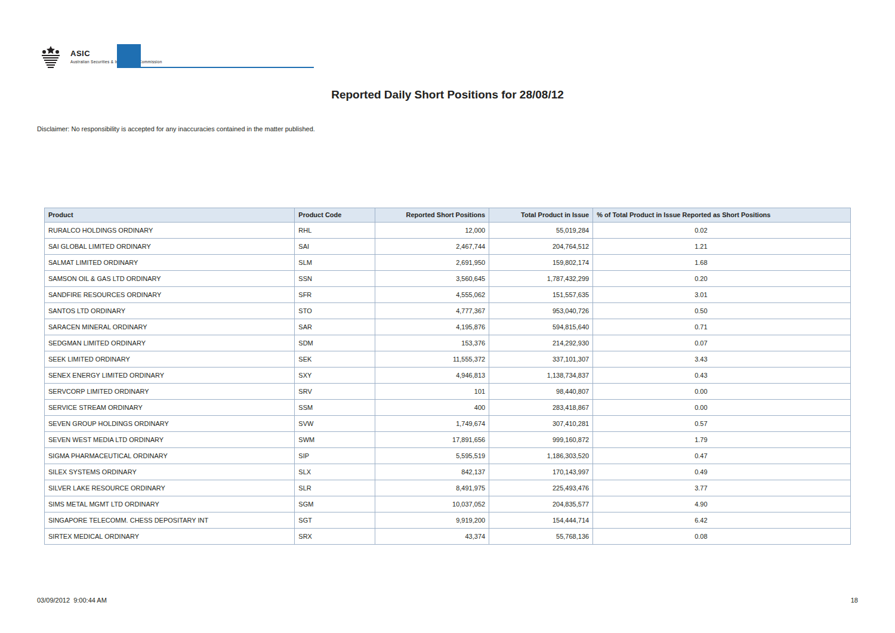ASIC
Australian Securities & Investments Commission
Reported Daily Short Positions for 28/08/12
Disclaimer: No responsibility is accepted for any inaccuracies contained in the matter published.
| Product | Product Code | Reported Short Positions | Total Product in Issue | % of Total Product in Issue Reported as Short Positions |
| --- | --- | --- | --- | --- |
| RURALCO HOLDINGS ORDINARY | RHL | 12,000 | 55,019,284 | 0.02 |
| SAI GLOBAL LIMITED ORDINARY | SAI | 2,467,744 | 204,764,512 | 1.21 |
| SALMAT LIMITED ORDINARY | SLM | 2,691,950 | 159,802,174 | 1.68 |
| SAMSON OIL & GAS LTD ORDINARY | SSN | 3,560,645 | 1,787,432,299 | 0.20 |
| SANDFIRE RESOURCES ORDINARY | SFR | 4,555,062 | 151,557,635 | 3.01 |
| SANTOS LTD ORDINARY | STO | 4,777,367 | 953,040,726 | 0.50 |
| SARACEN MINERAL ORDINARY | SAR | 4,195,876 | 594,815,640 | 0.71 |
| SEDGMAN LIMITED ORDINARY | SDM | 153,376 | 214,292,930 | 0.07 |
| SEEK LIMITED ORDINARY | SEK | 11,555,372 | 337,101,307 | 3.43 |
| SENEX ENERGY LIMITED ORDINARY | SXY | 4,946,813 | 1,138,734,837 | 0.43 |
| SERVCORP LIMITED ORDINARY | SRV | 101 | 98,440,807 | 0.00 |
| SERVICE STREAM ORDINARY | SSM | 400 | 283,418,867 | 0.00 |
| SEVEN GROUP HOLDINGS ORDINARY | SVW | 1,749,674 | 307,410,281 | 0.57 |
| SEVEN WEST MEDIA LTD ORDINARY | SWM | 17,891,656 | 999,160,872 | 1.79 |
| SIGMA PHARMACEUTICAL ORDINARY | SIP | 5,595,519 | 1,186,303,520 | 0.47 |
| SILEX SYSTEMS ORDINARY | SLX | 842,137 | 170,143,997 | 0.49 |
| SILVER LAKE RESOURCE ORDINARY | SLR | 8,491,975 | 225,493,476 | 3.77 |
| SIMS METAL MGMT LTD ORDINARY | SGM | 10,037,052 | 204,835,577 | 4.90 |
| SINGAPORE TELECOMM. CHESS DEPOSITARY INT | SGT | 9,919,200 | 154,444,714 | 6.42 |
| SIRTEX MEDICAL ORDINARY | SRX | 43,374 | 55,768,136 | 0.08 |
03/09/2012 9:00:44 AM
18